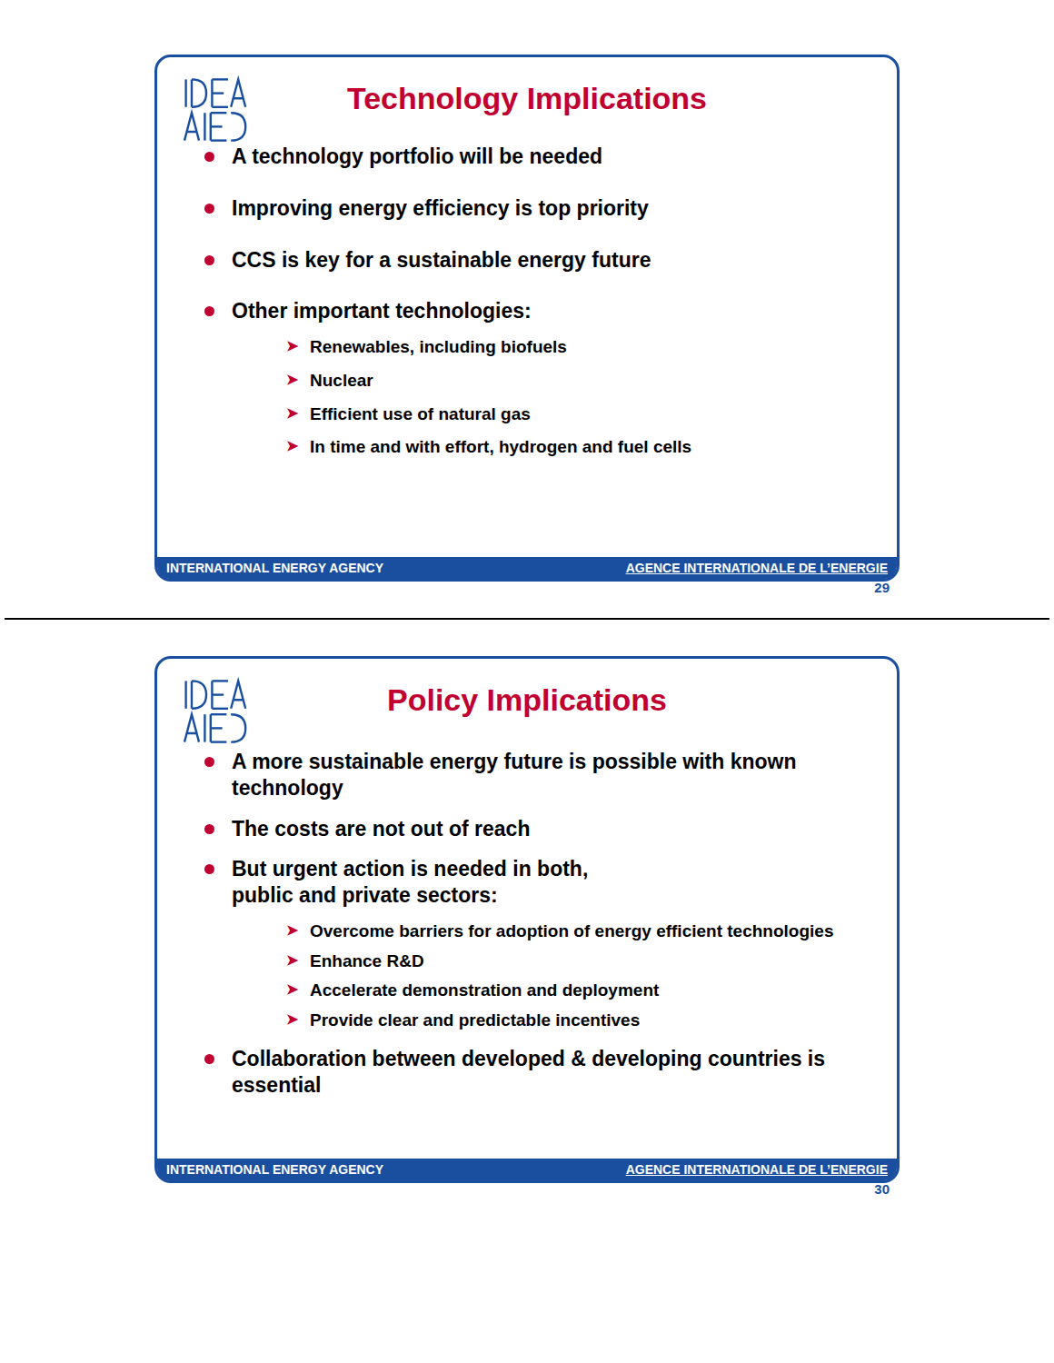Technology Implications
A technology portfolio will be needed
Improving energy efficiency is top priority
CCS is key for a sustainable energy future
Other important technologies:
Renewables, including biofuels
Nuclear
Efficient use of natural gas
In time and with effort, hydrogen and fuel cells
INTERNATIONAL ENERGY AGENCY AGENCE INTERNATIONALE DE L’ENERGIE
29
Policy Implications
A more sustainable energy future is possible with known technology
The costs are not out of reach
But urgent action is needed in both,
public and private sectors:
Overcome barriers for adoption of energy efficient technologies
Enhance R&D
Accelerate demonstration and deployment
Provide clear and predictable incentives
Collaboration between developed & developing countries is essential
INTERNATIONAL ENERGY AGENCY AGENCE INTERNATIONALE DE L’ENERGIE
30